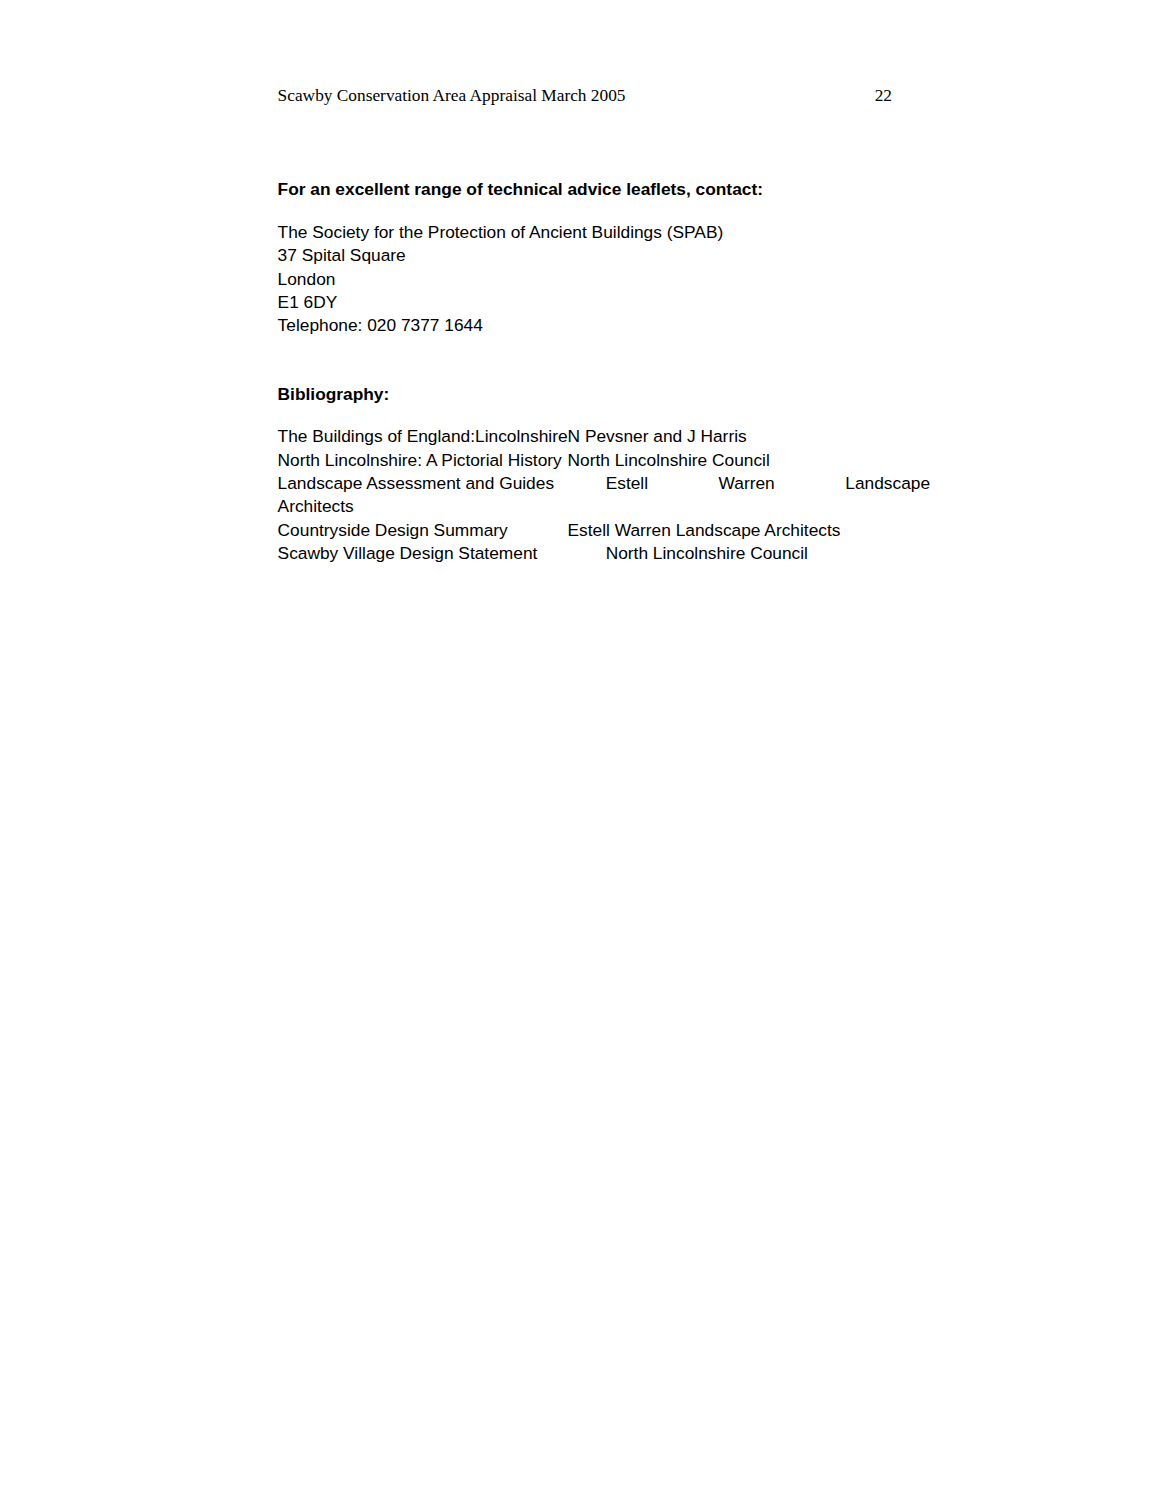Scawby Conservation Area Appraisal March 2005 22
For an excellent range of technical advice leaflets, contact:
The Society for the Protection of Ancient Buildings (SPAB)
37 Spital Square
London
E1 6DY
Telephone: 020 7377 1644
Bibliography:
| The Buildings of England:Lincolnshire | N Pevsner and J Harris |
| North Lincolnshire: A Pictorial History | North Lincolnshire Council |
| Landscape Assessment and Guides | Estell Warren Landscape |
| Architects | |
| Countryside Design Summary | Estell Warren Landscape Architects |
| Scawby Village Design Statement | North Lincolnshire Council |